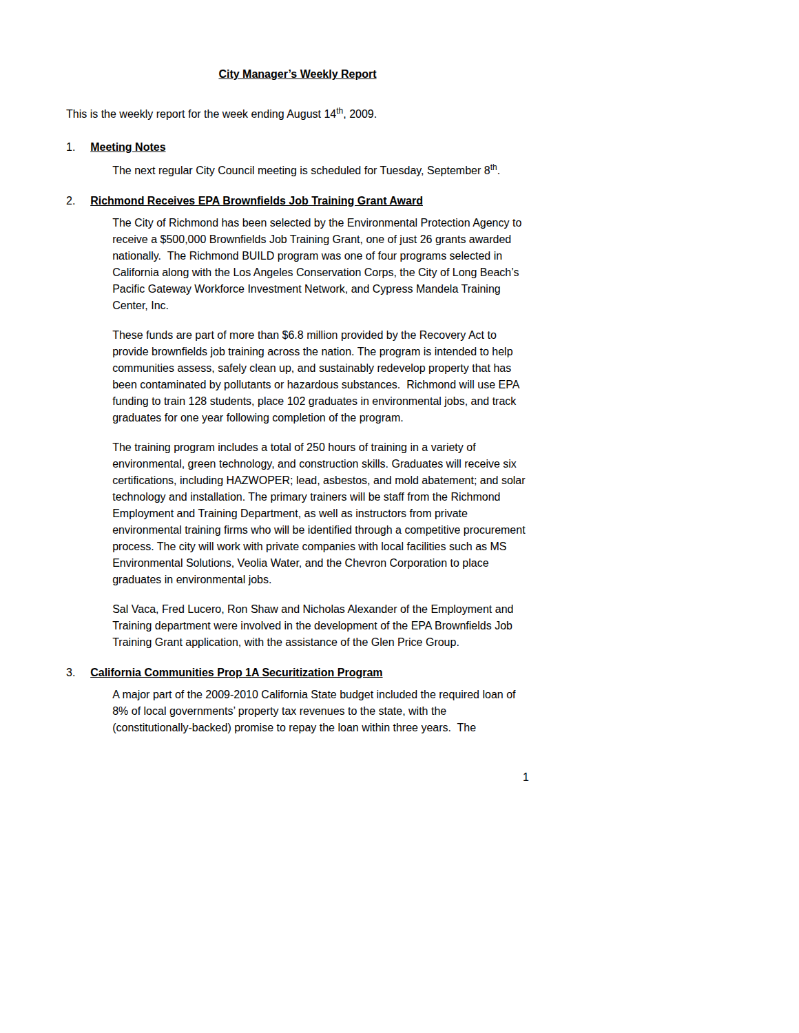City Manager’s Weekly Report
This is the weekly report for the week ending August 14th, 2009.
1. Meeting Notes
The next regular City Council meeting is scheduled for Tuesday, September 8th.
2. Richmond Receives EPA Brownfields Job Training Grant Award
The City of Richmond has been selected by the Environmental Protection Agency to receive a $500,000 Brownfields Job Training Grant, one of just 26 grants awarded nationally. The Richmond BUILD program was one of four programs selected in California along with the Los Angeles Conservation Corps, the City of Long Beach’s Pacific Gateway Workforce Investment Network, and Cypress Mandela Training Center, Inc.
These funds are part of more than $6.8 million provided by the Recovery Act to provide brownfields job training across the nation. The program is intended to help communities assess, safely clean up, and sustainably redevelop property that has been contaminated by pollutants or hazardous substances. Richmond will use EPA funding to train 128 students, place 102 graduates in environmental jobs, and track graduates for one year following completion of the program.
The training program includes a total of 250 hours of training in a variety of environmental, green technology, and construction skills. Graduates will receive six certifications, including HAZWOPER; lead, asbestos, and mold abatement; and solar technology and installation. The primary trainers will be staff from the Richmond Employment and Training Department, as well as instructors from private environmental training firms who will be identified through a competitive procurement process. The city will work with private companies with local facilities such as MS Environmental Solutions, Veolia Water, and the Chevron Corporation to place graduates in environmental jobs.
Sal Vaca, Fred Lucero, Ron Shaw and Nicholas Alexander of the Employment and Training department were involved in the development of the EPA Brownfields Job Training Grant application, with the assistance of the Glen Price Group.
3. California Communities Prop 1A Securitization Program
A major part of the 2009-2010 California State budget included the required loan of 8% of local governments’ property tax revenues to the state, with the (constitutionally-backed) promise to repay the loan within three years. The
1